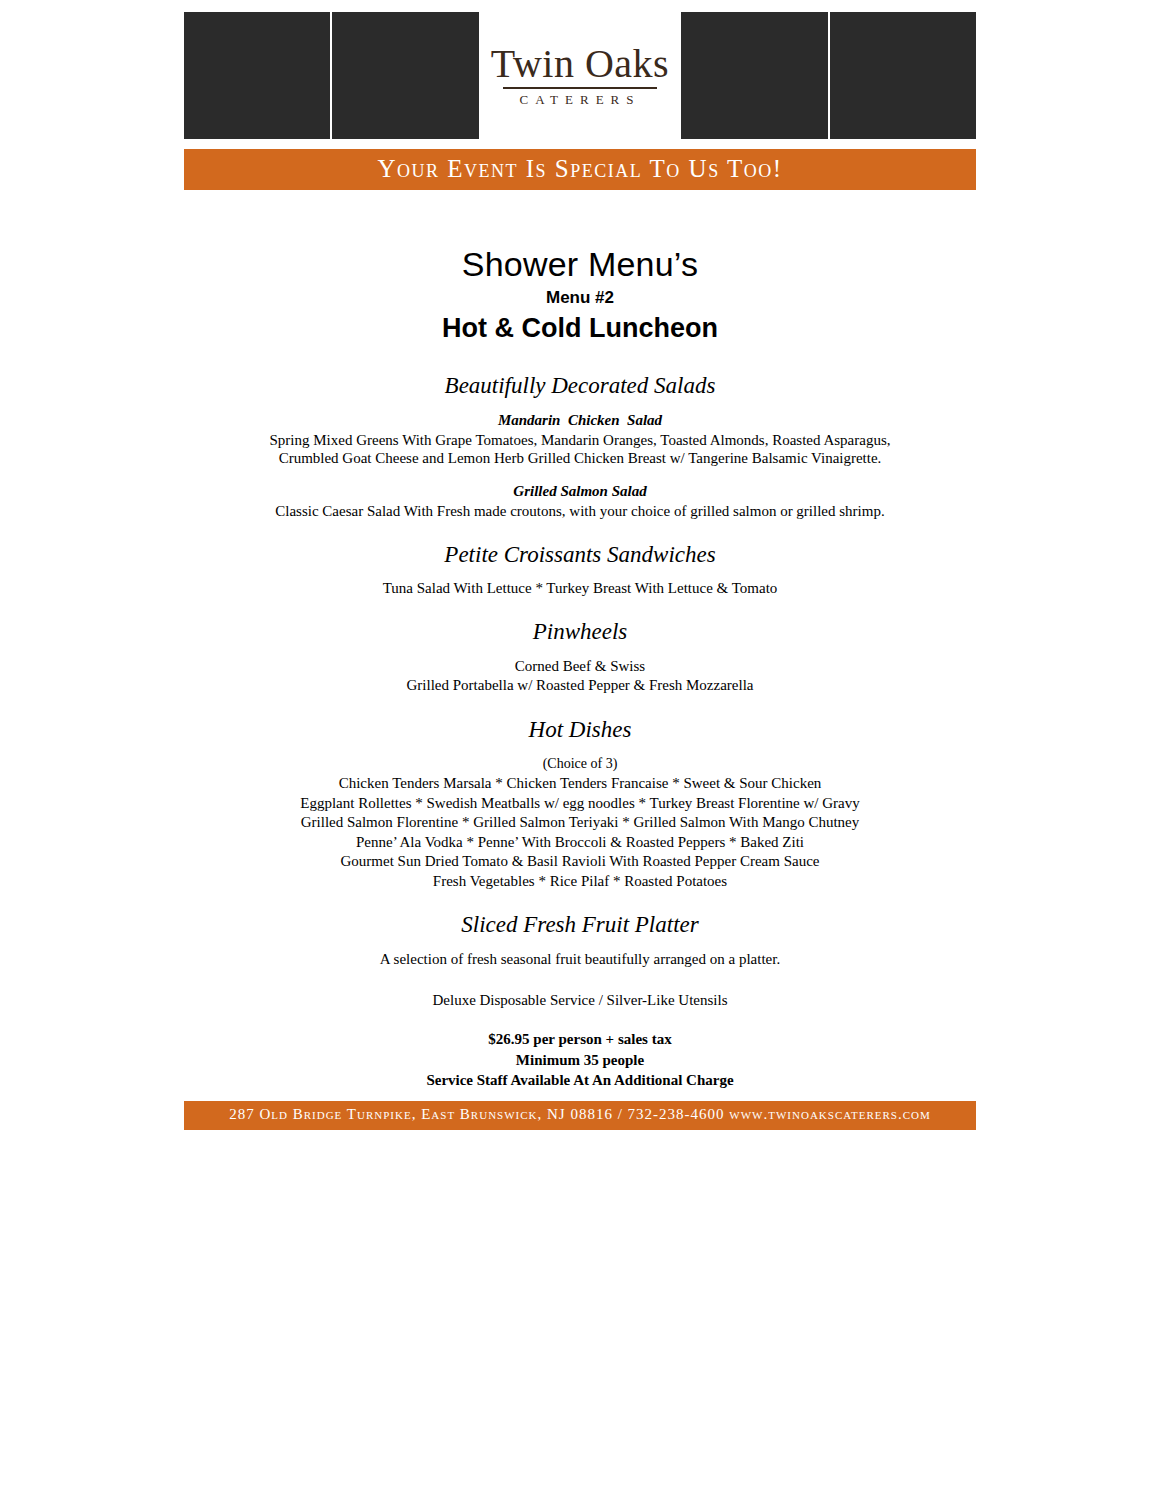Twin Oaks
Caterers
Your Event Is Special To Us Too!
Shower Menu’s
Menu #2
Hot & Cold Luncheon
Beautifully Decorated Salads
Mandarin Chicken Salad
Spring Mixed Greens With Grape Tomatoes, Mandarin Oranges, Toasted Almonds, Roasted Asparagus, Crumbled Goat Cheese and Lemon Herb Grilled Chicken Breast w/ Tangerine Balsamic Vinaigrette.
Grilled Salmon Salad
Classic Caesar Salad With Fresh made croutons, with your choice of grilled salmon or grilled shrimp.
Petite Croissants Sandwiches
Tuna Salad With Lettuce * Turkey Breast With Lettuce & Tomato
Pinwheels
Corned Beef & Swiss
Grilled Portabella w/ Roasted Pepper & Fresh Mozzarella
Hot Dishes
(Choice of 3)
Chicken Tenders Marsala * Chicken Tenders Francaise * Sweet & Sour Chicken
Eggplant Rollettes * Swedish Meatballs w/ egg noodles * Turkey Breast Florentine w/ Gravy
Grilled Salmon Florentine * Grilled Salmon Teriyaki * Grilled Salmon With Mango Chutney
Penne’ Ala Vodka * Penne’ With Broccoli & Roasted Peppers * Baked Ziti
Gourmet Sun Dried Tomato & Basil Ravioli With Roasted Pepper Cream Sauce
Fresh Vegetables * Rice Pilaf * Roasted Potatoes
Sliced Fresh Fruit Platter
A selection of fresh seasonal fruit beautifully arranged on a platter.
Deluxe Disposable Service / Silver-Like Utensils
$26.95 per person + sales tax
Minimum 35 people
Service Staff Available At An Additional Charge
287 Old Bridge Turnpike, East Brunswick, NJ 08816 / 732-238-4600 www.twinoakscaterers.com